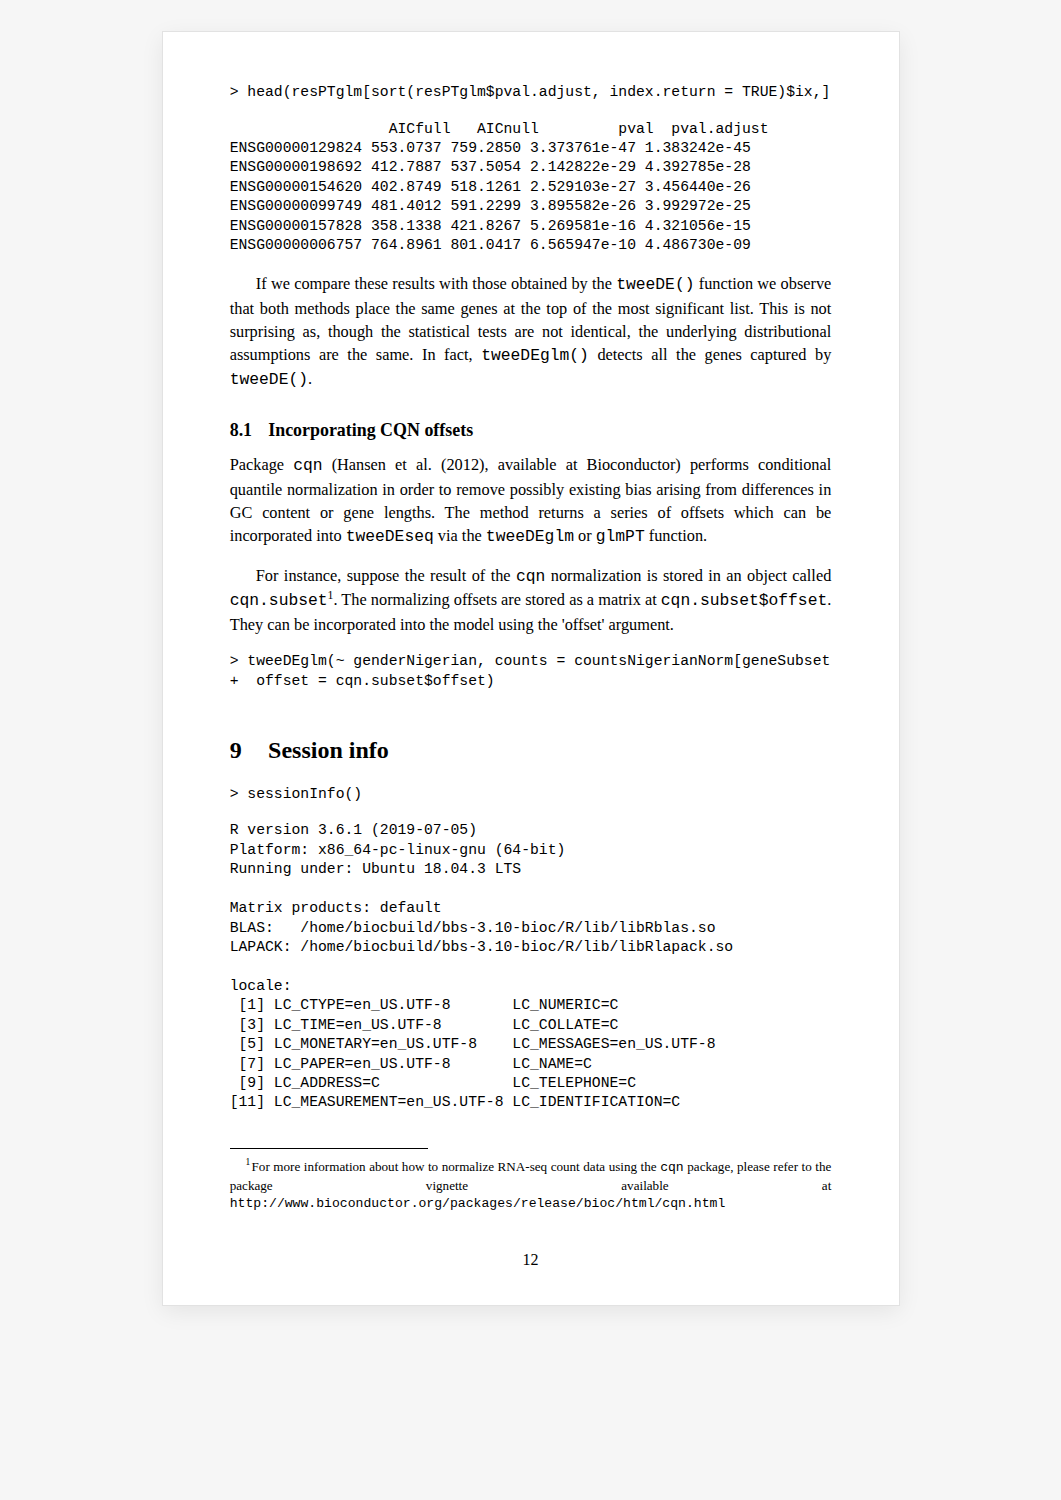> head(resPTglm[sort(resPTglm$pval.adjust, index.return = TRUE)$ix,])
                  AICfull   AICnull         pval  pval.adjust
ENSG00000129824 553.0737 759.2850 3.373761e-47 1.383242e-45
ENSG00000198692 412.7887 537.5054 2.142822e-29 4.392785e-28
ENSG00000154620 402.8749 518.1261 2.529103e-27 3.456440e-26
ENSG00000099749 481.4012 591.2299 3.895582e-26 3.992972e-25
ENSG00000157828 358.1338 421.8267 5.269581e-16 4.321056e-15
ENSG00000006757 764.8961 801.0417 6.565947e-10 4.486730e-09
If we compare these results with those obtained by the tweeDE() function we observe that both methods place the same genes at the top of the most significant list. This is not surprising as, though the statistical tests are not identical, the underlying distributional assumptions are the same. In fact, tweeDEglm() detects all the genes captured by tweeDE().
8.1 Incorporating CQN offsets
Package cqn (Hansen et al. (2012), available at Bioconductor) performs conditional quantile normalization in order to remove possibly existing bias arising from differences in GC content or gene lengths. The method returns a series of offsets which can be incorporated into tweeDEseq via the tweeDEglm or glmPT function.
For instance, suppose the result of the cqn normalization is stored in an object called cqn.subset1. The normalizing offsets are stored as a matrix at cqn.subset$offset. They can be incorporated into the model using the 'offset' argument.
> tweeDEglm(~ genderNigerian, counts = countsNigerianNorm[geneSubset,],
+  offset = cqn.subset$offset)
9 Session info
> sessionInfo()
R version 3.6.1 (2019-07-05)
Platform: x86_64-pc-linux-gnu (64-bit)
Running under: Ubuntu 18.04.3 LTS

Matrix products: default
BLAS:   /home/biocbuild/bbs-3.10-bioc/R/lib/libRblas.so
LAPACK: /home/biocbuild/bbs-3.10-bioc/R/lib/libRlapack.so

locale:
 [1] LC_CTYPE=en_US.UTF-8       LC_NUMERIC=C
 [3] LC_TIME=en_US.UTF-8        LC_COLLATE=C
 [5] LC_MONETARY=en_US.UTF-8    LC_MESSAGES=en_US.UTF-8
 [7] LC_PAPER=en_US.UTF-8       LC_NAME=C
 [9] LC_ADDRESS=C               LC_TELEPHONE=C
[11] LC_MEASUREMENT=en_US.UTF-8 LC_IDENTIFICATION=C
1For more information about how to normalize RNA-seq count data using the cqn package, please refer to the package vignette available at http://www.bioconductor.org/packages/release/bioc/html/cqn.html
12